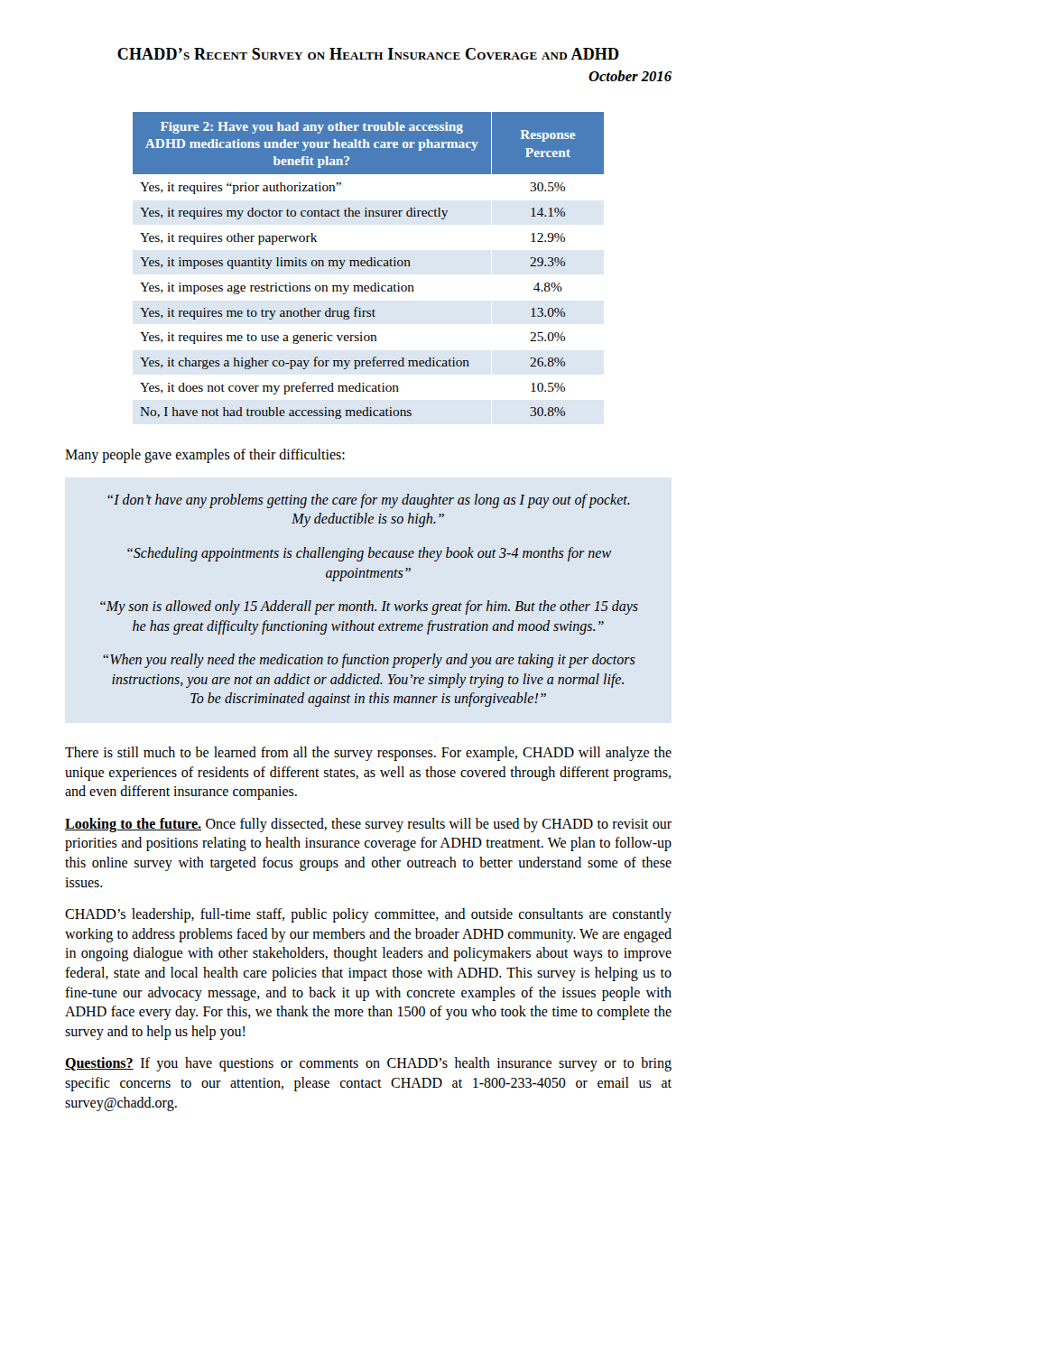CHADD’s Recent Survey on Health Insurance Coverage and ADHD
October 2016
| Figure 2: Have you had any other trouble accessing ADHD medications under your health care or pharmacy benefit plan? | Response Percent |
| --- | --- |
| Yes, it requires “prior authorization” | 30.5% |
| Yes, it requires my doctor to contact the insurer directly | 14.1% |
| Yes, it requires other paperwork | 12.9% |
| Yes, it imposes quantity limits on my medication | 29.3% |
| Yes, it imposes age restrictions on my medication | 4.8% |
| Yes, it requires me to try another drug first | 13.0% |
| Yes, it requires me to use a generic version | 25.0% |
| Yes, it charges a higher co-pay for my preferred medication | 26.8% |
| Yes, it does not cover my preferred medication | 10.5% |
| No, I have not had trouble accessing medications | 30.8% |
Many people gave examples of their difficulties:
“I don’t have any problems getting the care for my daughter as long as I pay out of pocket.
My deductible is so high.”
“Scheduling appointments is challenging because they book out 3-4 months for new appointments”
“My son is allowed only 15 Adderall per month. It works great for him. But the other 15 days
he has great difficulty functioning without extreme frustration and mood swings.”
“When you really need the medication to function properly and you are taking it per doctors
instructions, you are not an addict or addicted. You’re simply trying to live a normal life.
To be discriminated against in this manner is unforgiveable!”
There is still much to be learned from all the survey responses. For example, CHADD will analyze the unique experiences of residents of different states, as well as those covered through different programs, and even different insurance companies.
Looking to the future. Once fully dissected, these survey results will be used by CHADD to revisit our priorities and positions relating to health insurance coverage for ADHD treatment. We plan to follow-up this online survey with targeted focus groups and other outreach to better understand some of these issues.
CHADD’s leadership, full-time staff, public policy committee, and outside consultants are constantly working to address problems faced by our members and the broader ADHD community. We are engaged in ongoing dialogue with other stakeholders, thought leaders and policymakers about ways to improve federal, state and local health care policies that impact those with ADHD. This survey is helping us to fine-tune our advocacy message, and to back it up with concrete examples of the issues people with ADHD face every day. For this, we thank the more than 1500 of you who took the time to complete the survey and to help us help you!
Questions? If you have questions or comments on CHADD’s health insurance survey or to bring specific concerns to our attention, please contact CHADD at 1-800-233-4050 or email us at survey@chadd.org.